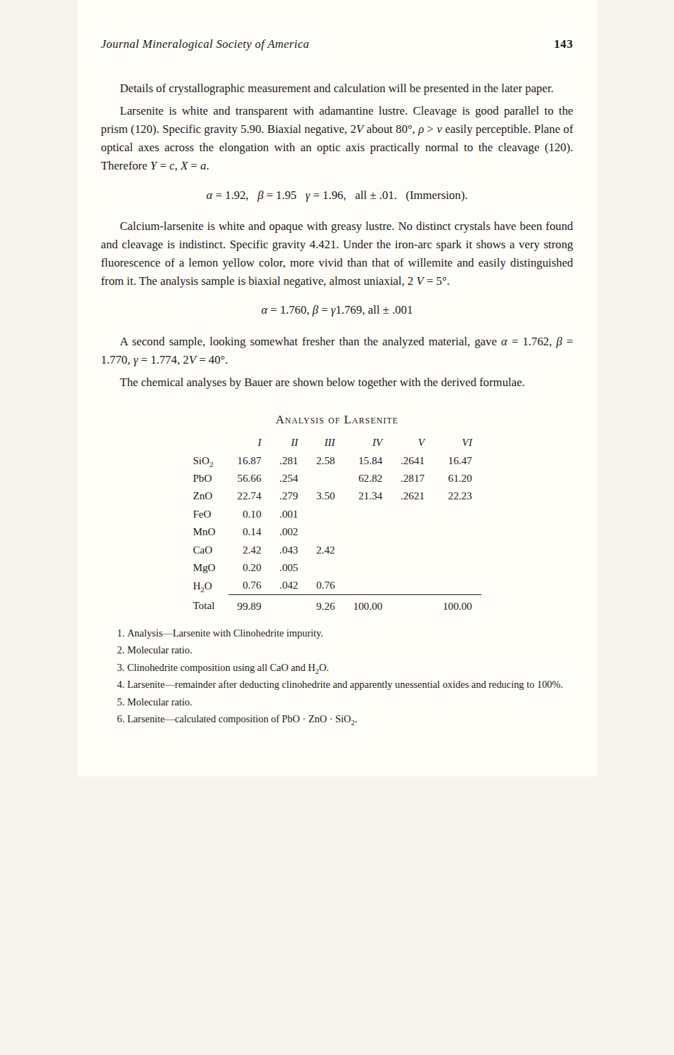Journal Mineralogical Society of America 143
Details of crystallographic measurement and calculation will be presented in the later paper.
Larsenite is white and transparent with adamantine lustre. Cleavage is good parallel to the prism (120). Specific gravity 5.90. Biaxial negative, 2V about 80°, ρ > ν easily perceptible. Plane of optical axes across the elongation with an optic axis practically normal to the cleavage (120). Therefore Y = c, X = a.
α = 1.92, β = 1.95 γ = 1.96, all ± .01. (Immersion).
Calcium-larsenite is white and opaque with greasy lustre. No distinct crystals have been found and cleavage is indistinct. Specific gravity 4.421. Under the iron-arc spark it shows a very strong fluorescence of a lemon yellow color, more vivid than that of willemite and easily distinguished from it. The analysis sample is biaxial negative, almost uniaxial, 2 V = 5°.
α = 1.760, β = γ1.769, all ± .001
A second sample, looking somewhat fresher than the analyzed material, gave α = 1.762, β = 1.770, γ = 1.774, 2V = 40°.
The chemical analyses by Bauer are shown below together with the derived formulae.
Analysis of Larsenite
| | I | II | III | IV | V | VI |
| --- | --- | --- | --- | --- | --- | --- |
| SiO 2 | 16.87 | .281 | 2.58 | 15.84 | .2641 | 16.47 |
| PbO | 56.66 | .254 | | 62.82 | .2817 | 61.20 |
| ZnO | 22.74 | .279 | 3.50 | 21.34 | .2621 | 22.23 |
| FeO | 0.10 | .001 | | | | |
| MnO | 0.14 | .002 | | | | |
| CaO | 2.42 | .043 | 2.42 | | | |
| MgO | 0.20 | .005 | | | | |
| H 2 O | 0.76 | .042 | 0.76 | | | |
| Total | 99.89 | | 9.26 | 100.00 | | 100.00 |
Analysis—Larsenite with Clinohedrite impurity.
Molecular ratio.
Clinohedrite composition using all CaO and H2O.
Larsenite—remainder after deducting clinohedrite and apparently unessential oxides and reducing to 100%.
Molecular ratio.
Larsenite—calculated composition of PbO · ZnO · SiO2.